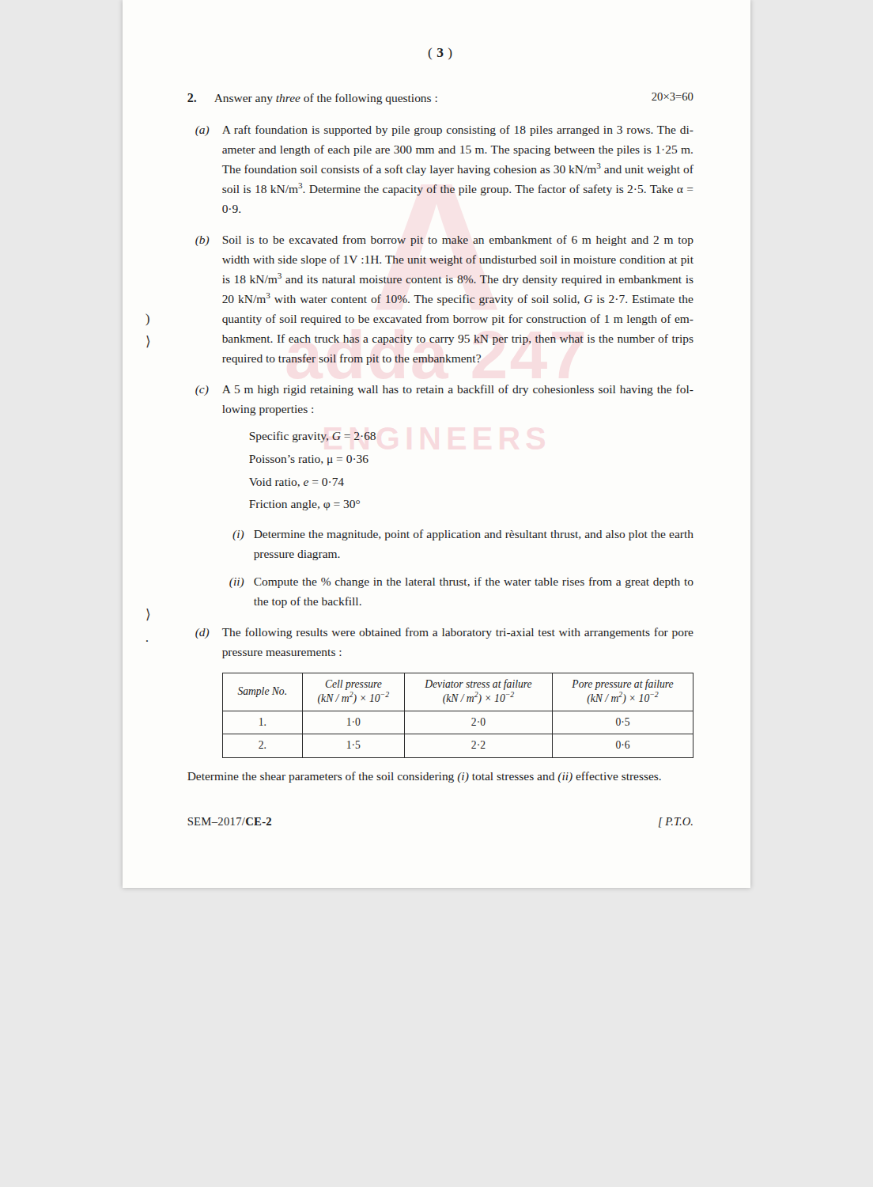A
adda 247
ENGINEERS
) ⟩ ⟩ .
( 3 )
2.
Answer any three of the following questions :
20×3=60
(a)
A raft foundation is supported by pile group consisting of 18 piles arranged in 3 rows. The diameter and length of each pile are 300 mm and 15 m. The spacing between the piles is 1·25 m. The foundation soil consists of a soft clay layer having cohesion as 30 kN/m3 and unit weight of soil is 18 kN/m3. Determine the capacity of the pile group. The factor of safety is 2·5. Take α = 0·9.
(b)
Soil is to be excavated from borrow pit to make an embankment of 6 m height and 2 m top width with side slope of 1V :1H. The unit weight of undisturbed soil in moisture condition at pit is 18 kN/m3 and its natural moisture content is 8%. The dry density required in embankment is 20 kN/m3 with water content of 10%. The specific gravity of soil solid, G is 2·7. Estimate the quantity of soil required to be excavated from borrow pit for construction of 1 m length of embankment. If each truck has a capacity to carry 95 kN per trip, then what is the number of trips required to transfer soil from pit to the embankment?
(c)
A 5 m high rigid retaining wall has to retain a backfill of dry cohesionless soil having the following properties :
Specific gravity, G = 2·68
Poisson’s ratio, μ = 0·36
Void ratio, e = 0·74
Friction angle, φ = 30°
(i)
Determine the magnitude, point of application and rèsultant thrust, and also plot the earth pressure diagram.
(ii)
Compute the % change in the lateral thrust, if the water table rises from a great depth to the top of the backfill.
(d)
The following results were obtained from a laboratory tri-axial test with arrangements for pore pressure measurements :
| Sample No. | Cell pressure (kN / m 2 ) × 10 −2 | Deviator stress at failure (kN / m 2 ) × 10 −2 | Pore pressure at failure (kN / m 2 ) × 10 −2 |
| --- | --- | --- | --- |
| 1. | 1·0 | 2·0 | 0·5 |
| 2. | 1·5 | 2·2 | 0·6 |
Determine the shear parameters of the soil considering (i) total stresses and (ii) effective stresses.
SEM–2017/CE-2
[ P.T.O.